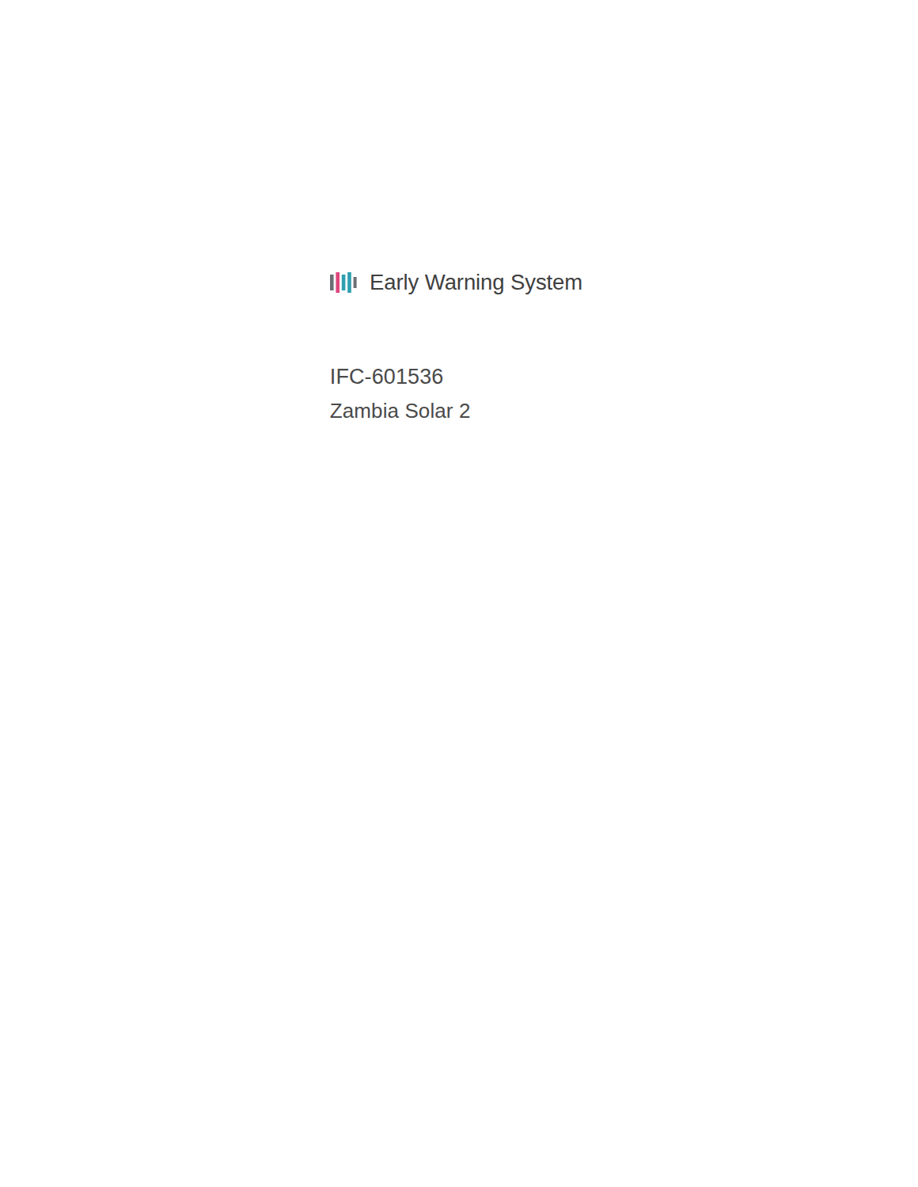Early Warning System
IFC-601536
Zambia Solar 2